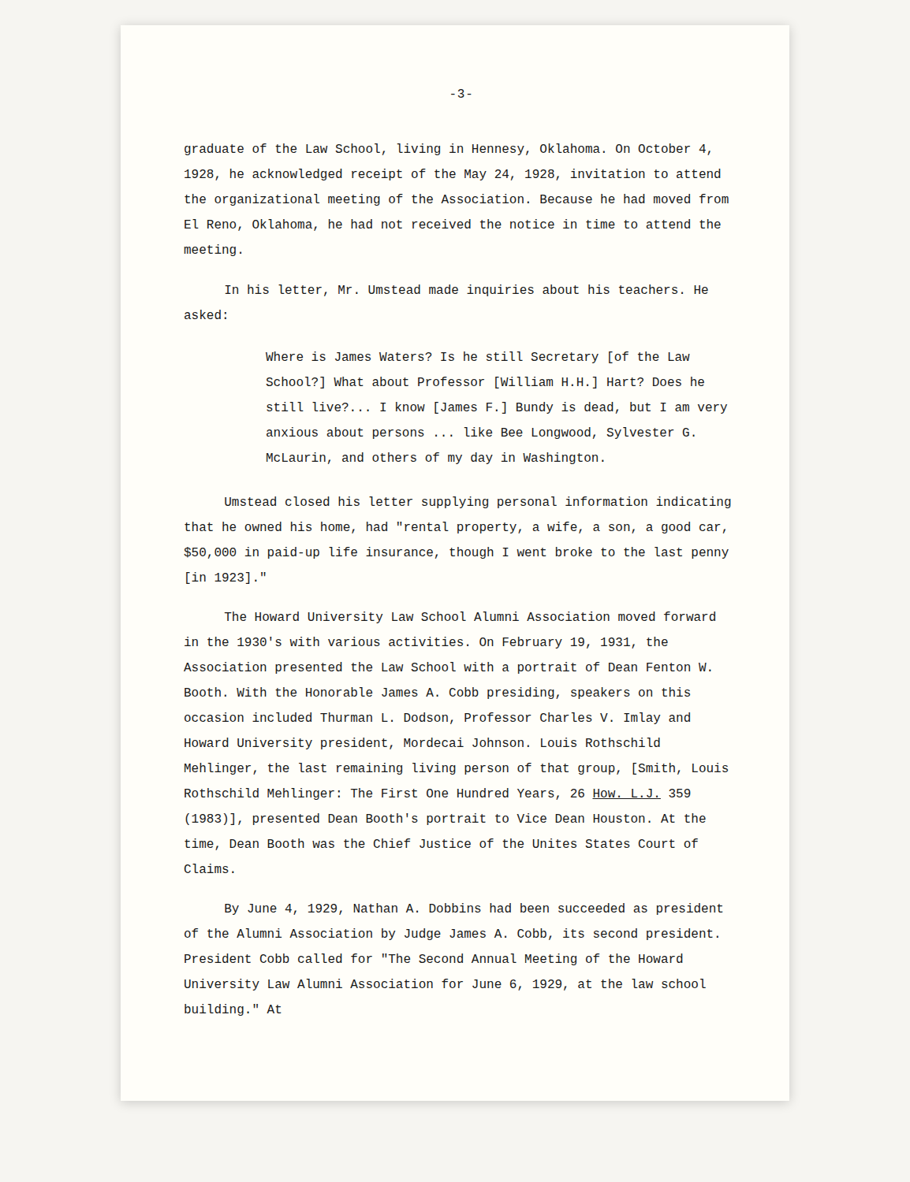-3-
graduate of the Law School, living in Hennesy, Oklahoma. On October 4, 1928, he acknowledged receipt of the May 24, 1928, invitation to attend the organizational meeting of the Association. Because he had moved from El Reno, Oklahoma, he had not received the notice in time to attend the meeting.
In his letter, Mr. Umstead made inquiries about his teachers. He asked:
Where is James Waters? Is he still Secretary [of the Law School?] What about Professor [William H.H.] Hart? Does he still live?... I know [James F.] Bundy is dead, but I am very anxious about persons ... like Bee Longwood, Sylvester G. McLaurin, and others of my day in Washington.
Umstead closed his letter supplying personal information indicating that he owned his home, had "rental property, a wife, a son, a good car, $50,000 in paid-up life insurance, though I went broke to the last penny [in 1923]."
The Howard University Law School Alumni Association moved forward in the 1930's with various activities. On February 19, 1931, the Association presented the Law School with a portrait of Dean Fenton W. Booth. With the Honorable James A. Cobb presiding, speakers on this occasion included Thurman L. Dodson, Professor Charles V. Imlay and Howard University president, Mordecai Johnson. Louis Rothschild Mehlinger, the last remaining living person of that group, [Smith, Louis Rothschild Mehlinger: The First One Hundred Years, 26 How. L.J. 359 (1983)], presented Dean Booth's portrait to Vice Dean Houston. At the time, Dean Booth was the Chief Justice of the Unites States Court of Claims.
By June 4, 1929, Nathan A. Dobbins had been succeeded as president of the Alumni Association by Judge James A. Cobb, its second president. President Cobb called for "The Second Annual Meeting of the Howard University Law Alumni Association for June 6, 1929, at the law school building." At